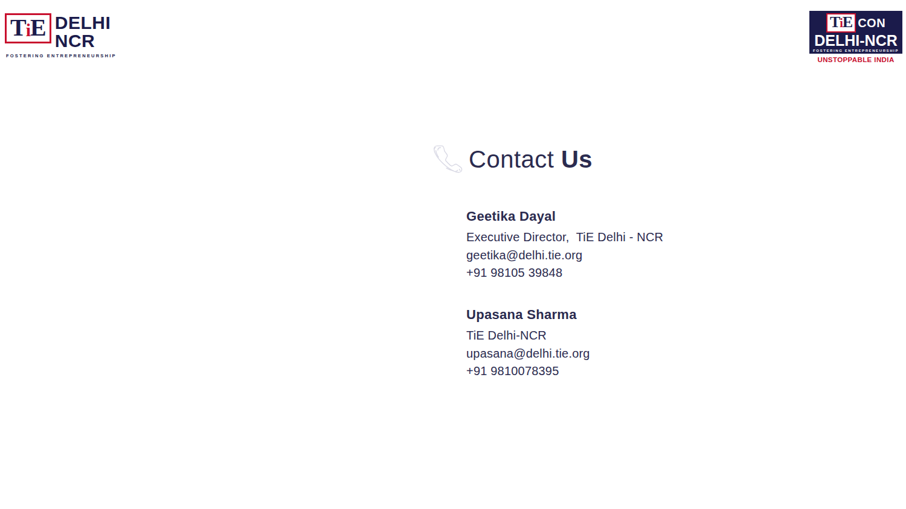Ti E DELHI
NCR
FOSTERING ENTREPRENEURSHIP
Ti E CON
DELHI-NCR
FOSTERING ENTREPRENEURSHIP
UNSTOPPABLE INDIA
Contact Us
Geetika Dayal
Executive Director, TiE Delhi - NCR
geetika@delhi.tie.org
+91 98105 39848
Upasana Sharma
TiE Delhi-NCR
upasana@delhi.tie.org
+91 9810078395